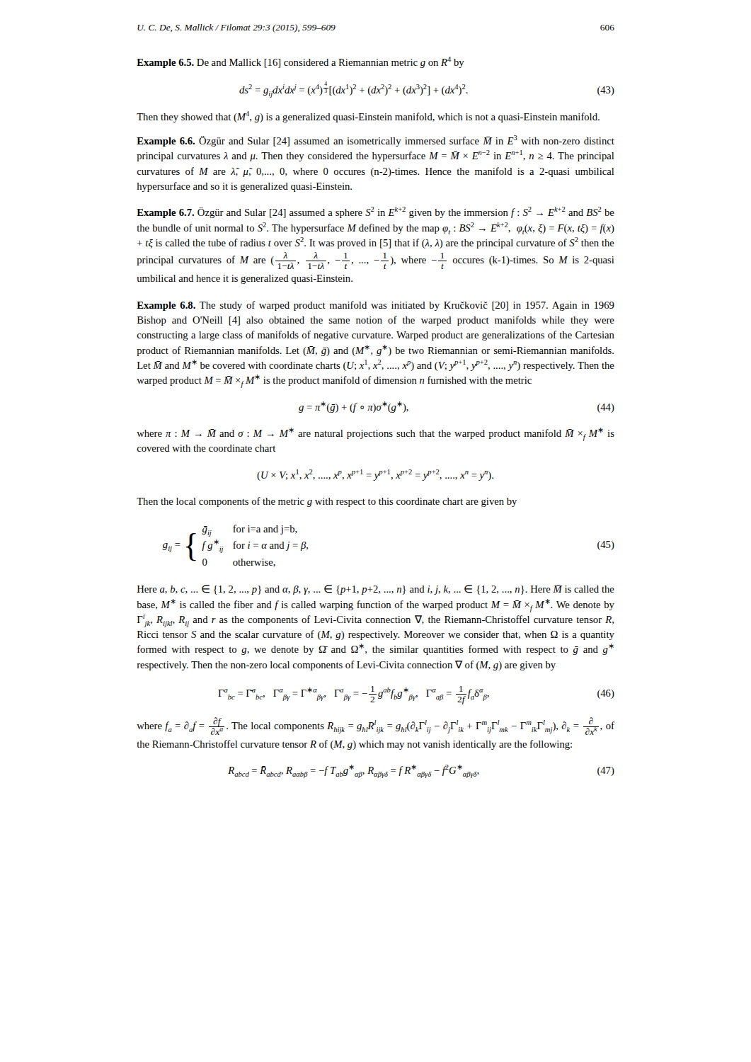U. C. De, S. Mallick / Filomat 29:3 (2015), 599–609 606
Example 6.5. De and Mallick [16] considered a Riemannian metric g on R4 by
ds2 = gijdxidxj = (x4)43[(dx1)2 + (dx2)2 + (dx3)2] + (dx4)2.
(43)
Then they showed that (M4, g) is a generalized quasi-Einstein manifold, which is not a quasi-Einstein manifold.
Example 6.6. Özgür and Sular [24] assumed an isometrically immersed surface M̄ in E3 with non-zero distinct principal curvatures λ and μ. Then they considered the hypersurface M = M̄ × En−2 in En+1, n ≥ 4. The principal curvatures of M are λ̃, μ̃, 0,..., 0, where 0 occures (n-2)-times. Hence the manifold is a 2-quasi umbilical hypersurface and so it is generalized quasi-Einstein.
Example 6.7. Özgür and Sular [24] assumed a sphere S2 in Ek+2 given by the immersion f : S2 → Ek+2 and BS2 be the bundle of unit normal to S2. The hypersurface M defined by the map φt : BS2 → Ek+2, φt(x, ξ) = F(x, tξ) = f(x) + tξ is called the tube of radius t over S2. It was proved in [5] that if (λ, λ) are the principal curvature of S2 then the principal curvatures of M are (λ 1−tλ, λ 1−tλ, −1 t, ..., −1 t), where −1 t occures (k-1)-times. So M is 2-quasi umbilical and hence it is generalized quasi-Einstein.
Example 6.8. The study of warped product manifold was initiated by Kručkovič [20] in 1957. Again in 1969 Bishop and O'Neill [4] also obtained the same notion of the warped product manifolds while they were constructing a large class of manifolds of negative curvature. Warped product are generalizations of the Cartesian product of Riemannian manifolds. Let (M̄, ḡ) and (M∗, g∗) be two Riemannian or semi-Riemannian manifolds. Let M̄ and M∗ be covered with coordinate charts (U; x1, x2, ...., xp) and (V; yp+1, yp+2, ...., yn) respectively. Then the warped product M = M̄ ×f M∗ is the product manifold of dimension n furnished with the metric
g = π∗(ḡ) + (f ∘ π)σ∗(g∗),
(44)
where π : M → M̄ and σ : M → M∗ are natural projections such that the warped product manifold M̄ ×f M∗ is covered with the coordinate chart
(U × V; x1, x2, ...., xp, xp+1 = yp+1, xp+2 = yp+2, ...., xn = yn).
Then the local components of the metric g with respect to this coordinate chart are given by
gij = {
| ḡ ij | for i=a and j=b, |
| f g ∗ ij | for i = α and j = β , |
| 0 | otherwise, |
(45)
Here a, b, c, ... ∈ {1, 2, ..., p} and α, β, γ, ... ∈ {p+1, p+2, ..., n} and i, j, k, ... ∈ {1, 2, ..., n}. Here M̄ is called the base, M∗ is called the fiber and f is called warping function of the warped product M = M̄ ×f M∗. We denote by Γijk, Rijkl, Rij and r as the components of Levi-Civita connection ∇, the Riemann-Christoffel curvature tensor R, Ricci tensor S and the scalar curvature of (M, g) respectively. Moreover we consider that, when Ω is a quantity formed with respect to g, we denote by Ω̄ and Ω∗, the similar quantities formed with respect to ḡ and g∗ respectively. Then the non-zero local components of Levi-Civita connection ∇ of (M, g) are given by
Γabc = Γ̄abc, Γαβγ = Γ∗αβγ, Γaβγ = −12 gabfbg∗βγ, Γαaβ = 12f faδαβ,
(46)
where fa = ∂af = ∂f∂xa. The local components Rhijk = ghlRlijk = ghl(∂kΓlij − ∂jΓlik + ΓmijΓlmk − ΓmikΓlmj), ∂k = ∂∂xk, of the Riemann-Christoffel curvature tensor R of (M, g) which may not vanish identically are the following:
Rabcd = R̄abcd, Raαbβ = −f Tabg∗αβ, Rαβγδ = f R∗αβγδ − f2G∗αβγδ,
(47)